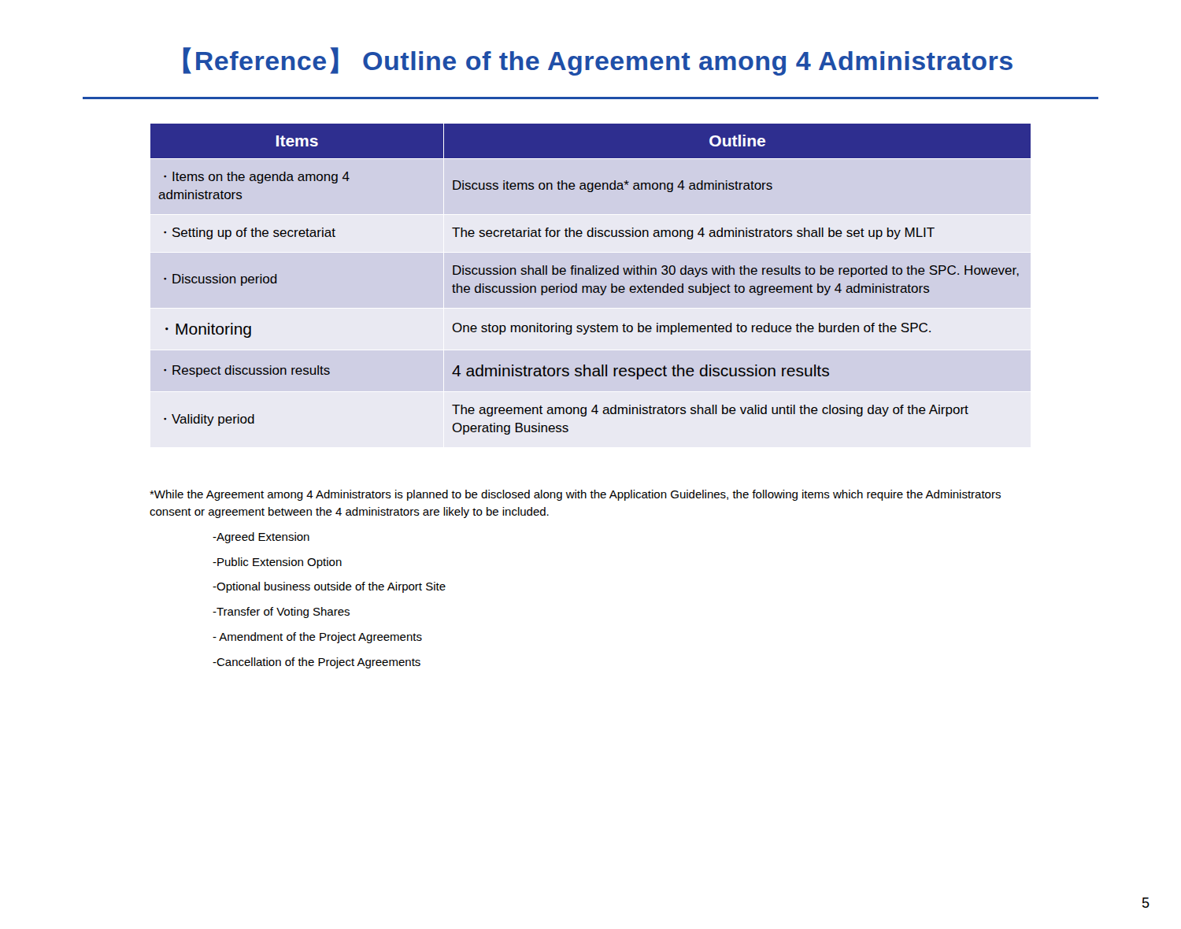【Reference】 Outline of the Agreement among 4 Administrators
| Items | Outline |
| --- | --- |
| ・Items on the agenda among 4 administrators | Discuss items on the agenda* among 4 administrators |
| ・Setting up of the secretariat | The secretariat for the discussion among 4 administrators shall be set up by MLIT |
| ・Discussion period | Discussion shall be finalized within 30 days with the results to be reported to the SPC. However, the discussion period may be extended subject to agreement by 4 administrators |
| ・Monitoring | One stop monitoring system to be implemented to reduce the burden of the SPC. |
| ・Respect discussion results | 4 administrators shall respect the discussion results |
| ・Validity period | The agreement among 4 administrators shall be valid until the closing day of the Airport Operating Business |
*While the Agreement among 4 Administrators is planned to be disclosed along with the Application Guidelines, the following items which require the Administrators consent or agreement between the 4 administrators are likely to be included.
-Agreed Extension
-Public Extension Option
-Optional business outside of the Airport Site
-Transfer of Voting Shares
- Amendment of the Project Agreements
-Cancellation of the Project Agreements
5